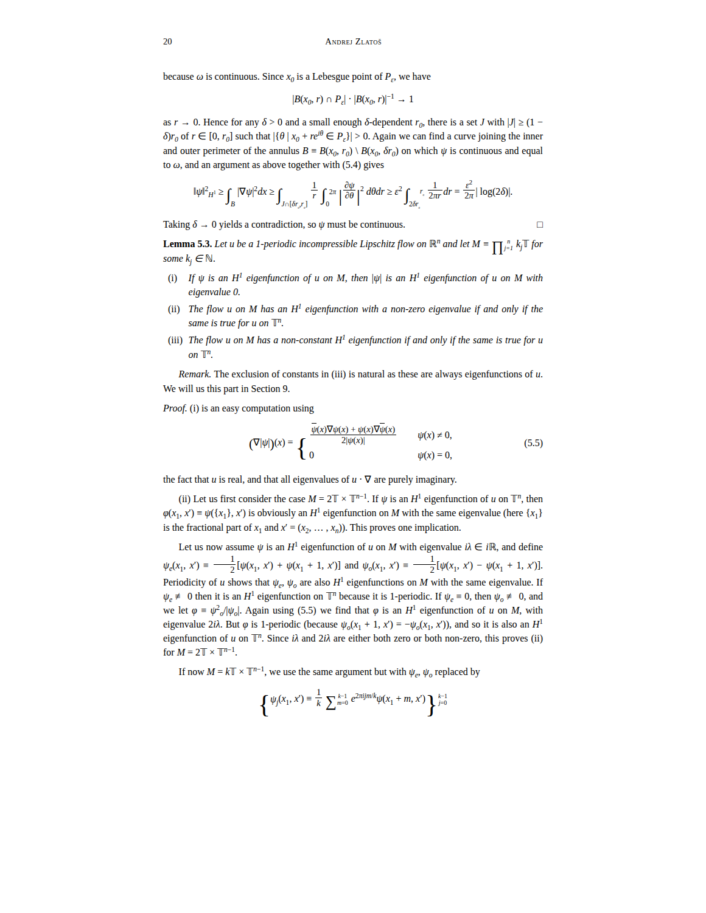20
Andrej Zlatoš
because ω is continuous. Since x0 is a Lebesgue point of Pε, we have
|B(x0, r) ∩ Pε| · |B(x0, r)|−1 → 1
as r → 0. Hence for any δ > 0 and a small enough δ-dependent r0, there is a set J with |J| ≥ (1 − δ)r0 of r ∈ [0, r0] such that |{θ | x0 + reiθ ∈ Pε}| > 0. Again we can find a curve joining the inner and outer perimeter of the annulus B ≡ B(x0, r0) \ B(x0, δr0) on which ψ is continuous and equal to ω, and an argument as above together with (5.4) gives
‖ψ‖2H1 ≥ ∫B |∇ψ|2dx ≥ ∫J∩[δr0,r0] 1 r ∫02π |∂ψ∂θ|2 dθdr ≥ ε2 ∫2δr0r0 12πr dr = ε22π| log(2δ)|.
Taking δ → 0 yields a contradiction, so ψ must be continuous. □
Lemma 5.3. Let u be a 1-periodic incompressible Lipschitz flow on ℝn and let M ≡ ∏nj=1 kj 𝕋 for some kj ∈ ℕ.
If ψ is an H1 eigenfunction of u on M, then |ψ| is an H1 eigenfunction of u on M with eigenvalue 0.
The flow u on M has an H1 eigenfunction with a non-zero eigenvalue if and only if the same is true for u on 𝕋n.
The flow u on M has a non-constant H1 eigenfunction if and only if the same is true for u on 𝕋n.
Remark. The exclusion of constants in (iii) is natural as these are always eigenfunctions of u. We will us this part in Section 9.
Proof. (i) is an easy computation using
(∇|ψ|)(x) = {
| ψ ( x )∇ ψ ( x ) + ψ ( x )∇ ψ ( x ) 2 / ψ ( x ) / | ψ ( x ) ≠ 0, |
| 0 | ψ ( x ) = 0, |
(5.5)
the fact that u is real, and that all eigenvalues of u · ∇ are purely imaginary.
(ii) Let us first consider the case M = 2𝕋 × 𝕋n−1. If ψ is an H1 eigenfunction of u on 𝕋n, then φ(x1, x′) ≡ ψ({x1}, x′) is obviously an H1 eigenfunction on M with the same eigenvalue (here {x1} is the fractional part of x1 and x′ = (x2, … , xn)). This proves one implication.
Let us now assume ψ is an H1 eigenfunction of u on M with eigenvalue iλ ∈ iℝ, and define ψe(x1, x′) ≡ 12[ψ(x1, x′) + ψ(x1 + 1, x′)] and ψo(x1, x′) ≡ 12[ψ(x1, x′) − ψ(x1 + 1, x′)]. Periodicity of u shows that ψe, ψo are also H1 eigenfunctions on M with the same eigenvalue. If ψe ≢ 0 then it is an H1 eigenfunction on 𝕋n because it is 1-periodic. If ψe ≡ 0, then ψo ≢ 0, and we let φ ≡ ψ2o/|ψo|. Again using (5.5) we find that φ is an H1 eigenfunction of u on M, with eigenvalue 2iλ. But φ is 1-periodic (because ψo(x1 + 1, x′) = −ψo(x1, x′)), and so it is also an H1 eigenfunction of u on 𝕋n. Since iλ and 2iλ are either both zero or both non-zero, this proves (ii) for M = 2𝕋 × 𝕋n−1.
If now M = k𝕋 × 𝕋n−1, we use the same argument but with ψe, ψo replaced by
{ψj(x1, x′) ≡ 1 k ∑k−1 m=0 e2πijm/kψ(x1 + m, x′)}k−1 j=0